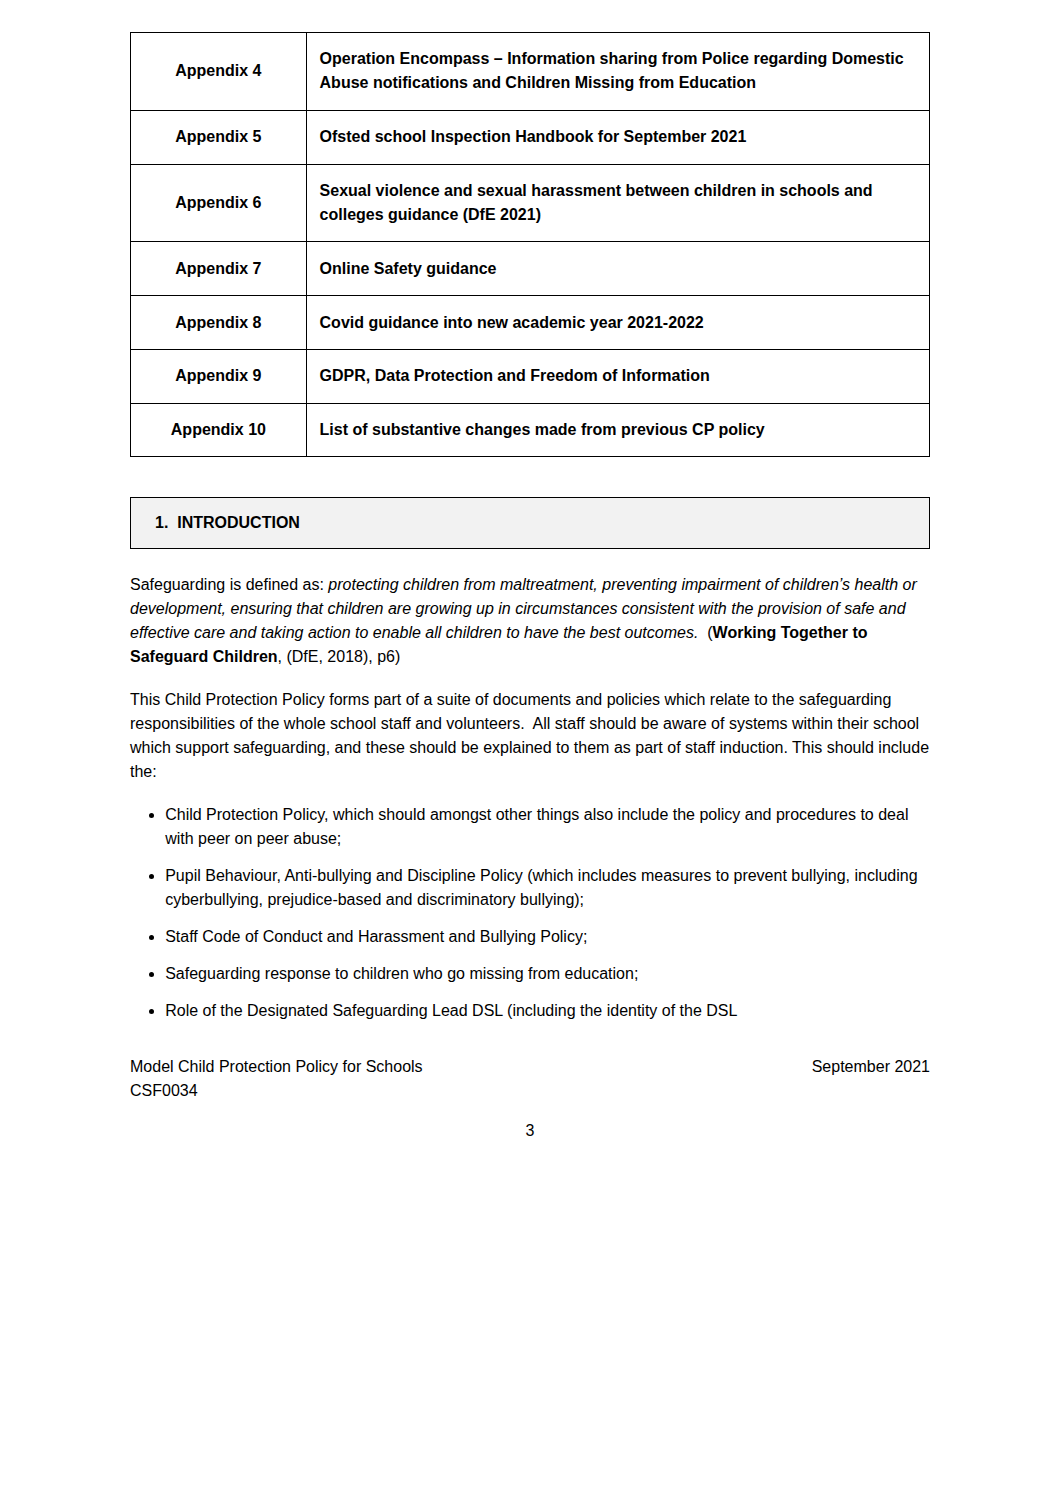| Appendix 4 | Operation Encompass – Information sharing from Police regarding Domestic Abuse notifications and Children Missing from Education |
| Appendix 5 | Ofsted school Inspection Handbook for September 2021 |
| Appendix 6 | Sexual violence and sexual harassment between children in schools and colleges guidance (DfE 2021) |
| Appendix 7 | Online Safety guidance |
| Appendix 8 | Covid guidance into new academic year 2021-2022 |
| Appendix 9 | GDPR, Data Protection and Freedom of Information |
| Appendix 10 | List of substantive changes made from previous CP policy |
1. INTRODUCTION
Safeguarding is defined as: protecting children from maltreatment, preventing impairment of children’s health or development, ensuring that children are growing up in circumstances consistent with the provision of safe and effective care and taking action to enable all children to have the best outcomes. (Working Together to Safeguard Children, (DfE, 2018), p6)
This Child Protection Policy forms part of a suite of documents and policies which relate to the safeguarding responsibilities of the whole school staff and volunteers. All staff should be aware of systems within their school which support safeguarding, and these should be explained to them as part of staff induction. This should include the:
Child Protection Policy, which should amongst other things also include the policy and procedures to deal with peer on peer abuse;
Pupil Behaviour, Anti-bullying and Discipline Policy (which includes measures to prevent bullying, including cyberbullying, prejudice-based and discriminatory bullying);
Staff Code of Conduct and Harassment and Bullying Policy;
Safeguarding response to children who go missing from education;
Role of the Designated Safeguarding Lead DSL (including the identity of the DSL
Model Child Protection Policy for Schools September 2021
CSF0034
3